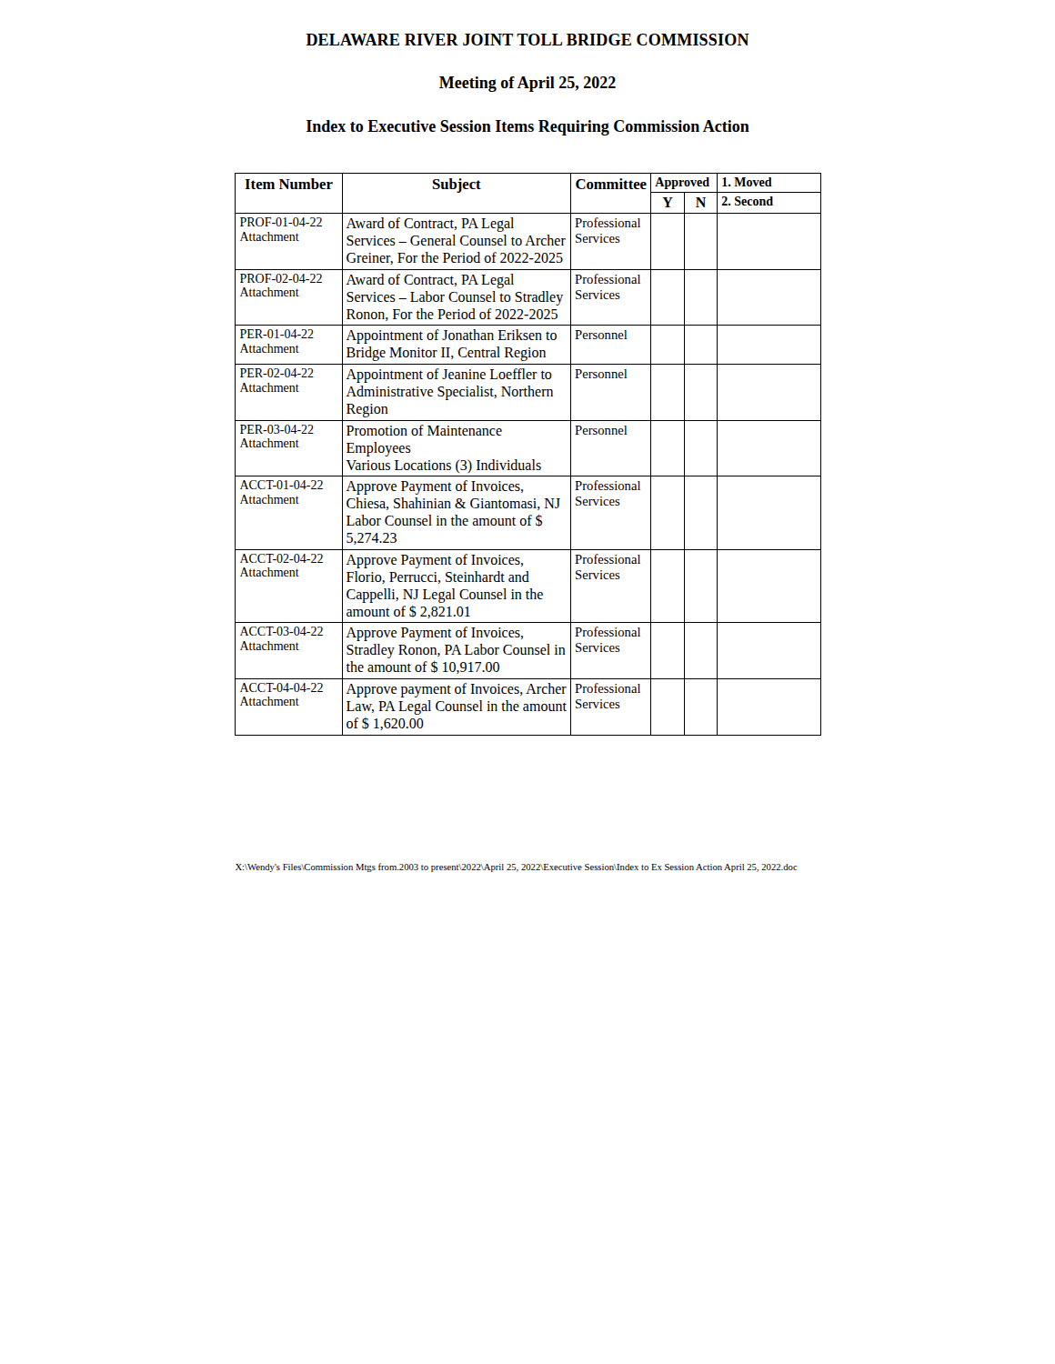DELAWARE RIVER JOINT TOLL BRIDGE COMMISSION
Meeting of April 25, 2022
Index to Executive Session Items Requiring Commission Action
| Item Number | Subject | Committee | Approved | 1. Moved |
| --- | --- | --- | --- | --- |
| Y | N | 2. Second |
| PROF-01-04-22 Attachment | Award of Contract, PA Legal Services – General Counsel to Archer Greiner, For the Period of 2022-2025 | Professional Services | | | |
| PROF-02-04-22 Attachment | Award of Contract, PA Legal Services – Labor Counsel to Stradley Ronon, For the Period of 2022-2025 | Professional Services | | | |
| PER-01-04-22 Attachment | Appointment of Jonathan Eriksen to Bridge Monitor II, Central Region | Personnel | | | |
| PER-02-04-22 Attachment | Appointment of Jeanine Loeffler to Administrative Specialist, Northern Region | Personnel | | | |
| PER-03-04-22 Attachment | Promotion of Maintenance Employees Various Locations (3) Individuals | Personnel | | | |
| ACCT-01-04-22 Attachment | Approve Payment of Invoices, Chiesa, Shahinian & Giantomasi, NJ Labor Counsel in the amount of $ 5,274.23 | Professional Services | | | |
| ACCT-02-04-22 Attachment | Approve Payment of Invoices, Florio, Perrucci, Steinhardt and Cappelli, NJ Legal Counsel in the amount of $ 2,821.01 | Professional Services | | | |
| ACCT-03-04-22 Attachment | Approve Payment of Invoices, Stradley Ronon, PA Labor Counsel in the amount of $ 10,917.00 | Professional Services | | | |
| ACCT-04-04-22 Attachment | Approve payment of Invoices, Archer Law, PA Legal Counsel in the amount of $ 1,620.00 | Professional Services | | | |
X:\Wendy's Files\Commission Mtgs from.2003 to present\2022\April 25, 2022\Executive Session\Index to Ex Session Action April 25, 2022.doc